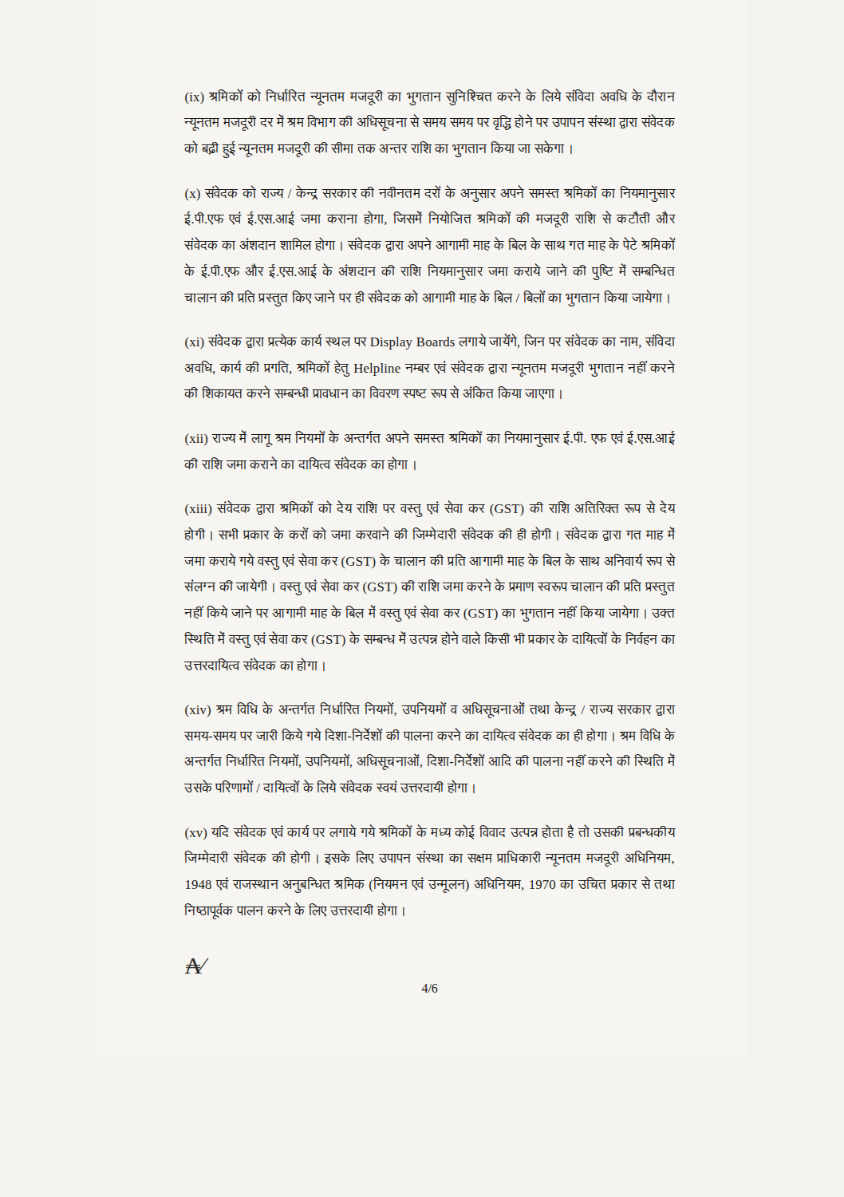(ix) श्रमिकों को निर्धारित न्यूनतम मजदूरी का भुगतान सुनिश्चित करने के लिये संविदा अवधि के दौरान न्यूनतम मजदूरी दर में श्रम विभाग की अधिसूचना से समय समय पर वृद्धि होने पर उपापन संस्था द्वारा संवेदक को बढ़ी हुई न्यूनतम मजदूरी की सीमा तक अन्तर राशि का भुगतान किया जा सकेगा।
(x) संवेदक को राज्य / केन्द्र सरकार की नवीनतम दरों के अनुसार अपने समस्त श्रमिकों का नियमानुसार ई.पी.एफ एवं ई.एस.आई जमा कराना होगा, जिसमें नियोजित श्रमिकों की मजदूरी राशि से कटौती और संवेदक का अंशदान शामिल होगा। संवेदक द्वारा अपने आगामी माह के बिल के साथ गत माह के पेटे श्रमिकों के ई.पी.एफ और ई.एस.आई के अंशदान की राशि नियमानुसार जमा कराये जाने की पुष्टि में सम्बन्धित चालान की प्रति प्रस्तुत किए जाने पर ही संवेदक को आगामी माह के बिल / बिलों का भुगतान किया जायेगा।
(xi) संवेदक द्वारा प्रत्येक कार्य स्थल पर Display Boards लगाये जायेंगे, जिन पर संवेदक का नाम, संविदा अवधि, कार्य की प्रगति, श्रमिकों हेतु Helpline नम्बर एवं संवेदक द्वारा न्यूनतम मजदूरी भुगतान नहीं करने की शिकायत करने सम्बन्धी प्रावधान का विवरण स्पष्ट रूप से अंकित किया जाएगा।
(xii) राज्य में लागू श्रम नियमों के अन्तर्गत अपने समस्त श्रमिकों का नियमानुसार ई.पी. एफ एवं ई.एस.आई की राशि जमा कराने का दायित्व संवेदक का होगा।
(xiii) संवेदक द्वारा श्रमिकों को देय राशि पर वस्तु एवं सेवा कर (GST) की राशि अतिरिक्त रूप से देय होगी। सभी प्रकार के करों को जमा करवाने की जिम्मेदारी संवेदक की ही होगी। संवेदक द्वारा गत माह में जमा कराये गये वस्तु एवं सेवा कर (GST) के चालान की प्रति आगामी माह के बिल के साथ अनिवार्य रूप से संलग्न की जायेगी। वस्तु एवं सेवा कर (GST) की राशि जमा करने के प्रमाण स्वरूप चालान की प्रति प्रस्तुत नहीं किये जाने पर आगामी माह के बिल में वस्तु एवं सेवा कर (GST) का भुगतान नहीं किया जायेगा। उक्त स्थिति में वस्तु एवं सेवा कर (GST) के सम्बन्ध में उत्पन्न होने वाले किसी भी प्रकार के दायित्वों के निर्वहन का उत्तरदायित्व संवेदक का होगा।
(xiv) श्रम विधि के अन्तर्गत निर्धारित नियमों, उपनियमों व अधिसूचनाओं तथा केन्द्र / राज्य सरकार द्वारा समय-समय पर जारी किये गये दिशा-निर्देशों की पालना करने का दायित्व संवेदक का ही होगा। श्रम विधि के अन्तर्गत निर्धारित नियमों, उपनियमों, अधिसूचनाओं, दिशा-निर्देशों आदि की पालना नहीं करने की स्थिति में उसके परिणामों / दायित्वों के लिये संवेदक स्वयं उत्तरदायी होगा।
(xv) यदि संवेदक एवं कार्य पर लगाये गये श्रमिकों के मध्य कोई विवाद उत्पन्न होता है तो उसकी प्रबन्धकीय जिम्मेदारी संवेदक की होगी। इसके लिए उपापन संस्था का सक्षम प्राधिकारी न्यूनतम मजदूरी अधिनियम, 1948 एवं राजस्थान अनुबन्धित श्रमिक (नियमन एवं उन्मूलन) अधिनियम, 1970 का उचित प्रकार से तथा निष्ठापूर्वक पालन करने के लिए उत्तरदायी होगा।
₳∕
4/6